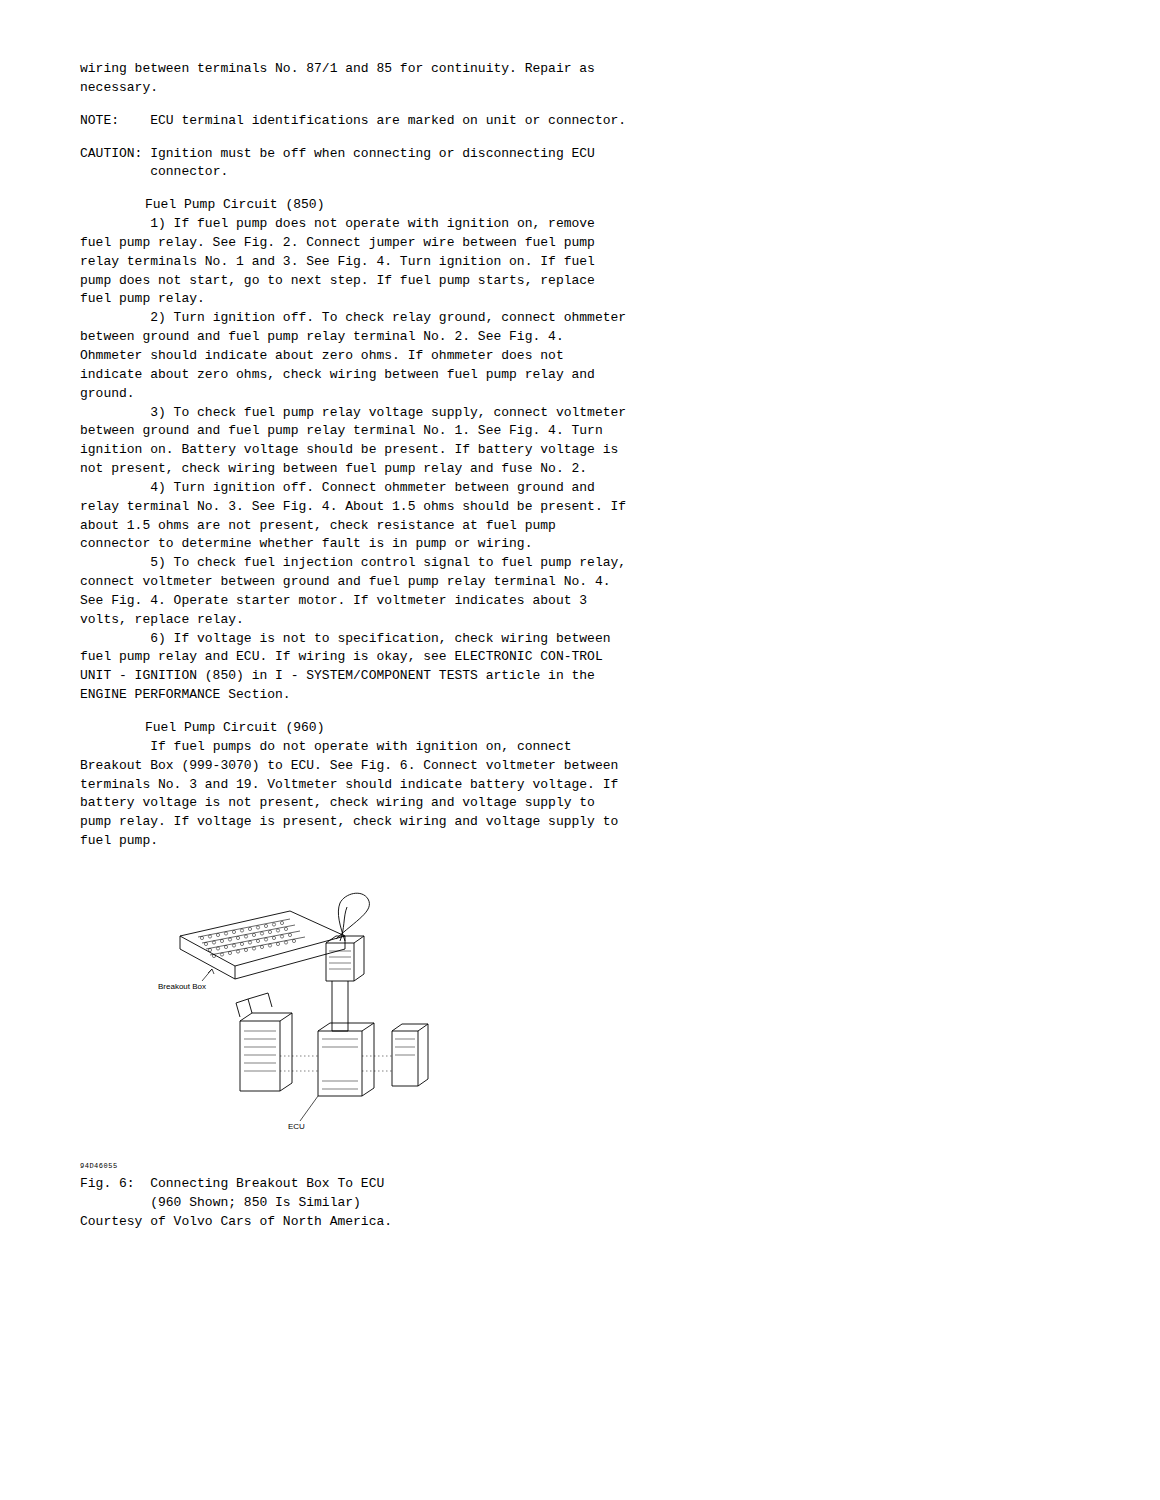wiring between terminals No. 87/1 and 85 for continuity. Repair as necessary.
NOTE: ECU terminal identifications are marked on unit or connector.
CAUTION: Ignition must be off when connecting or disconnecting ECU connector.
Fuel Pump Circuit (850)
1) If fuel pump does not operate with ignition on, remove fuel pump relay. See Fig. 2. Connect jumper wire between fuel pump relay terminals No. 1 and 3. See Fig. 4. Turn ignition on. If fuel pump does not start, go to next step. If fuel pump starts, replace fuel pump relay. 2) Turn ignition off. To check relay ground, connect ohmmeter between ground and fuel pump relay terminal No. 2. See Fig. 4. Ohmmeter should indicate about zero ohms. If ohmmeter does not indicate about zero ohms, check wiring between fuel pump relay and ground. 3) To check fuel pump relay voltage supply, connect voltmeter between ground and fuel pump relay terminal No. 1. See Fig. 4. Turn ignition on. Battery voltage should be present. If battery voltage is not present, check wiring between fuel pump relay and fuse No. 2. 4) Turn ignition off. Connect ohmmeter between ground and relay terminal No. 3. See Fig. 4. About 1.5 ohms should be present. If about 1.5 ohms are not present, check resistance at fuel pump connector to determine whether fault is in pump or wiring. 5) To check fuel injection control signal to fuel pump relay, connect voltmeter between ground and fuel pump relay terminal No. 4. See Fig. 4. Operate starter motor. If voltmeter indicates about 3 volts, replace relay. 6) If voltage is not to specification, check wiring between fuel pump relay and ECU. If wiring is okay, see ELECTRONIC CON-TROL UNIT - IGNITION (850) in I - SYSTEM/COMPONENT TESTS article in the ENGINE PERFORMANCE Section.
Fuel Pump Circuit (960)
If fuel pumps do not operate with ignition on, connect Breakout Box (999-3070) to ECU. See Fig. 6. Connect voltmeter between terminals No. 3 and 19. Voltmeter should indicate battery voltage. If battery voltage is not present, check wiring and voltage supply to pump relay. If voltage is present, check wiring and voltage supply to fuel pump.
Breakout Box ECU
94D46055
Fig. 6: Connecting Breakout Box To ECU (960 Shown; 850 Is Similar) Courtesy of Volvo Cars of North America.